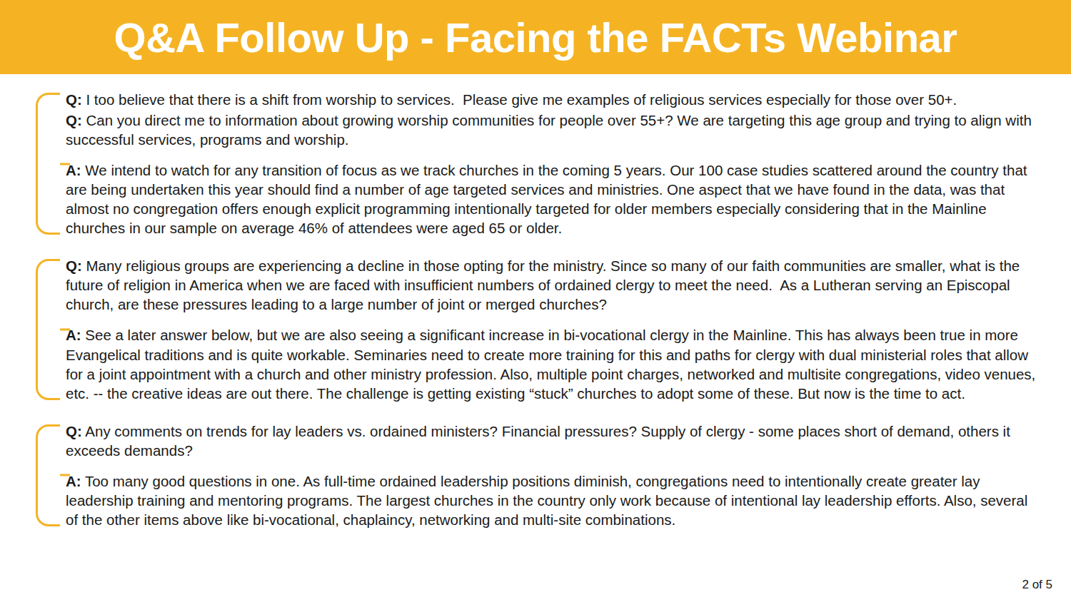Q&A Follow Up - Facing the FACTs Webinar
Q: I too believe that there is a shift from worship to services. Please give me examples of religious services especially for those over 50+.
Q: Can you direct me to information about growing worship communities for people over 55+? We are targeting this age group and trying to align with successful services, programs and worship.
A: We intend to watch for any transition of focus as we track churches in the coming 5 years. Our 100 case studies scattered around the country that are being undertaken this year should find a number of age targeted services and ministries. One aspect that we have found in the data, was that almost no congregation offers enough explicit programming intentionally targeted for older members especially considering that in the Mainline churches in our sample on average 46% of attendees were aged 65 or older.
Q: Many religious groups are experiencing a decline in those opting for the ministry. Since so many of our faith communities are smaller, what is the future of religion in America when we are faced with insufficient numbers of ordained clergy to meet the need. As a Lutheran serving an Episcopal church, are these pressures leading to a large number of joint or merged churches?
A: See a later answer below, but we are also seeing a significant increase in bi-vocational clergy in the Mainline. This has always been true in more Evangelical traditions and is quite workable. Seminaries need to create more training for this and paths for clergy with dual ministerial roles that allow for a joint appointment with a church and other ministry profession. Also, multiple point charges, networked and multisite congregations, video venues, etc. -- the creative ideas are out there. The challenge is getting existing “stuck” churches to adopt some of these. But now is the time to act.
Q: Any comments on trends for lay leaders vs. ordained ministers? Financial pressures? Supply of clergy - some places short of demand, others it exceeds demands?
A: Too many good questions in one. As full-time ordained leadership positions diminish, congregations need to intentionally create greater lay leadership training and mentoring programs. The largest churches in the country only work because of intentional lay leadership efforts. Also, several of the other items above like bi-vocational, chaplaincy, networking and multi-site combinations.
2 of 5